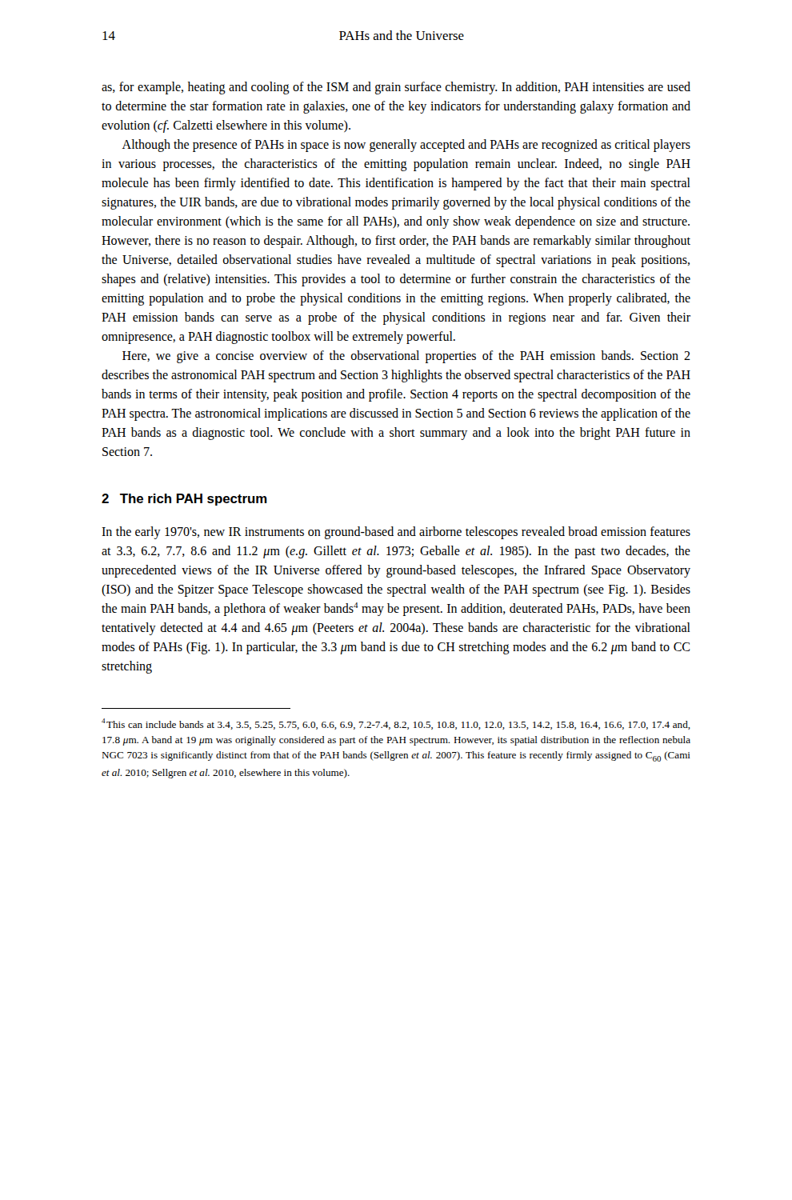14 PAHs and the Universe
as, for example, heating and cooling of the ISM and grain surface chemistry. In addition, PAH intensities are used to determine the star formation rate in galaxies, one of the key indicators for understanding galaxy formation and evolution (cf. Calzetti elsewhere in this volume).
Although the presence of PAHs in space is now generally accepted and PAHs are recognized as critical players in various processes, the characteristics of the emitting population remain unclear. Indeed, no single PAH molecule has been firmly identified to date. This identification is hampered by the fact that their main spectral signatures, the UIR bands, are due to vibrational modes primarily governed by the local physical conditions of the molecular environment (which is the same for all PAHs), and only show weak dependence on size and structure. However, there is no reason to despair. Although, to first order, the PAH bands are remarkably similar throughout the Universe, detailed observational studies have revealed a multitude of spectral variations in peak positions, shapes and (relative) intensities. This provides a tool to determine or further constrain the characteristics of the emitting population and to probe the physical conditions in the emitting regions. When properly calibrated, the PAH emission bands can serve as a probe of the physical conditions in regions near and far. Given their omnipresence, a PAH diagnostic toolbox will be extremely powerful.
Here, we give a concise overview of the observational properties of the PAH emission bands. Section 2 describes the astronomical PAH spectrum and Section 3 highlights the observed spectral characteristics of the PAH bands in terms of their intensity, peak position and profile. Section 4 reports on the spectral decomposition of the PAH spectra. The astronomical implications are discussed in Section 5 and Section 6 reviews the application of the PAH bands as a diagnostic tool. We conclude with a short summary and a look into the bright PAH future in Section 7.
2 The rich PAH spectrum
In the early 1970's, new IR instruments on ground-based and airborne telescopes revealed broad emission features at 3.3, 6.2, 7.7, 8.6 and 11.2 μm (e.g. Gillett et al. 1973; Geballe et al. 1985). In the past two decades, the unprecedented views of the IR Universe offered by ground-based telescopes, the Infrared Space Observatory (ISO) and the Spitzer Space Telescope showcased the spectral wealth of the PAH spectrum (see Fig. 1). Besides the main PAH bands, a plethora of weaker bands4 may be present. In addition, deuterated PAHs, PADs, have been tentatively detected at 4.4 and 4.65 μm (Peeters et al. 2004a). These bands are characteristic for the vibrational modes of PAHs (Fig. 1). In particular, the 3.3 μm band is due to CH stretching modes and the 6.2 μm band to CC stretching
4This can include bands at 3.4, 3.5, 5.25, 5.75, 6.0, 6.6, 6.9, 7.2-7.4, 8.2, 10.5, 10.8, 11.0, 12.0, 13.5, 14.2, 15.8, 16.4, 16.6, 17.0, 17.4 and, 17.8 μm. A band at 19 μm was originally considered as part of the PAH spectrum. However, its spatial distribution in the reflection nebula NGC 7023 is significantly distinct from that of the PAH bands (Sellgren et al. 2007). This feature is recently firmly assigned to C60 (Cami et al. 2010; Sellgren et al. 2010, elsewhere in this volume).